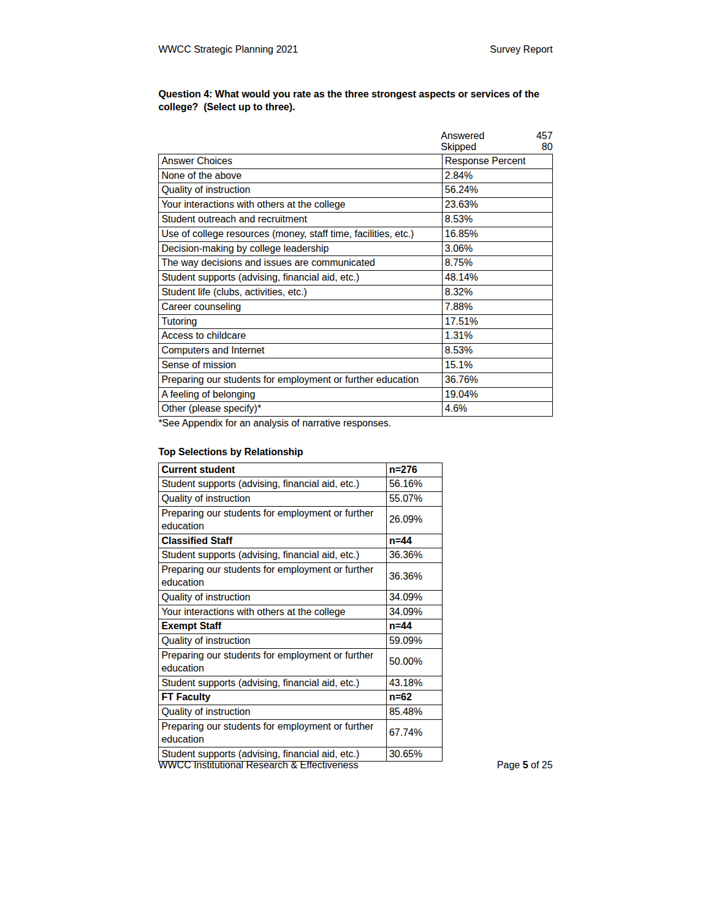WWCC Strategic Planning 2021
Survey Report
Question 4: What would you rate as the three strongest aspects or services of the college? (Select up to three).
Answered
457
Skipped
80
| Answer Choices | Response Percent |
| None of the above | 2.84% |
| Quality of instruction | 56.24% |
| Your interactions with others at the college | 23.63% |
| Student outreach and recruitment | 8.53% |
| Use of college resources (money, staff time, facilities, etc.) | 16.85% |
| Decision-making by college leadership | 3.06% |
| The way decisions and issues are communicated | 8.75% |
| Student supports (advising, financial aid, etc.) | 48.14% |
| Student life (clubs, activities, etc.) | 8.32% |
| Career counseling | 7.88% |
| Tutoring | 17.51% |
| Access to childcare | 1.31% |
| Computers and Internet | 8.53% |
| Sense of mission | 15.1% |
| Preparing our students for employment or further education | 36.76% |
| A feeling of belonging | 19.04% |
| Other (please specify)* | 4.6% |
*See Appendix for an analysis of narrative responses.
Top Selections by Relationship
| Current student | n=276 |
| Student supports (advising, financial aid, etc.) | 56.16% |
| Quality of instruction | 55.07% |
| Preparing our students for employment or further education | 26.09% |
| Classified Staff | n=44 |
| Student supports (advising, financial aid, etc.) | 36.36% |
| Preparing our students for employment or further education | 36.36% |
| Quality of instruction | 34.09% |
| Your interactions with others at the college | 34.09% |
| Exempt Staff | n=44 |
| Quality of instruction | 59.09% |
| Preparing our students for employment or further education | 50.00% |
| Student supports (advising, financial aid, etc.) | 43.18% |
| FT Faculty | n=62 |
| Quality of instruction | 85.48% |
| Preparing our students for employment or further education | 67.74% |
| Student supports (advising, financial aid, etc.) | 30.65% |
WWCC Institutional Research & Effectiveness
Page 5 of 25